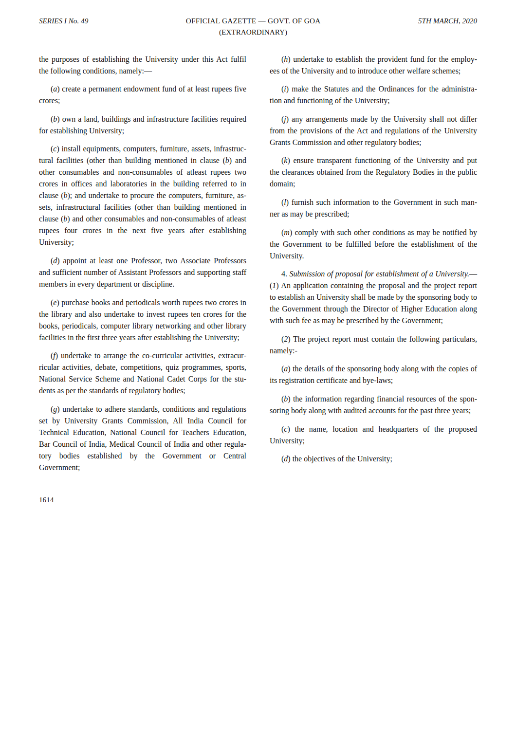SERIES I No. 49
Official Gazette — Govt. of Goa
(EXTRAORDINARY)
5TH MARCH, 2020
the purposes of establishing the University under this Act fulfil the following conditions, namely:—
(a) create a permanent endowment fund of at least rupees five crores;
(b) own a land, buildings and infrastructure facilities required for establishing University;
(c) install equipments, computers, furniture, assets, infrastructural facilities (other than building mentioned in clause (b) and other consumables and non-consumables of atleast rupees two crores in offices and laboratories in the building referred to in clause (b); and undertake to procure the computers, furniture, assets, infrastructural facilities (other than building mentioned in clause (b) and other consumables and non-consumables of atleast rupees four crores in the next five years after establishing University;
(d) appoint at least one Professor, two Associate Professors and sufficient number of Assistant Professors and supporting staff members in every department or discipline.
(e) purchase books and periodicals worth rupees two crores in the library and also undertake to invest rupees ten crores for the books, periodicals, computer library networking and other library facilities in the first three years after establishing the University;
(f) undertake to arrange the co-curricular activities, extracurricular activities, debate, competitions, quiz programmes, sports, National Service Scheme and National Cadet Corps for the students as per the standards of regulatory bodies;
(g) undertake to adhere standards, conditions and regulations set by University Grants Commission, All India Council for Technical Education, National Council for Teachers Education, Bar Council of India, Medical Council of India and other regulatory bodies established by the Government or Central Government;
(h) undertake to establish the provident fund for the employees of the University and to introduce other welfare schemes;
(i) make the Statutes and the Ordinances for the administration and functioning of the University;
(j) any arrangements made by the University shall not differ from the provisions of the Act and regulations of the University Grants Commission and other regulatory bodies;
(k) ensure transparent functioning of the University and put the clearances obtained from the Regulatory Bodies in the public domain;
(l) furnish such information to the Government in such manner as may be prescribed;
(m) comply with such other conditions as may be notified by the Government to be fulfilled before the establishment of the University.
4. Submission of proposal for establishment of a University.— (1) An application containing the proposal and the project report to establish an University shall be made by the sponsoring body to the Government through the Director of Higher Education along with such fee as may be prescribed by the Government;
(2) The project report must contain the following particulars, namely:-
(a) the details of the sponsoring body along with the copies of its registration certificate and bye-laws;
(b) the information regarding financial resources of the sponsoring body along with audited accounts for the past three years;
(c) the name, location and headquarters of the proposed University;
(d) the objectives of the University;
1614